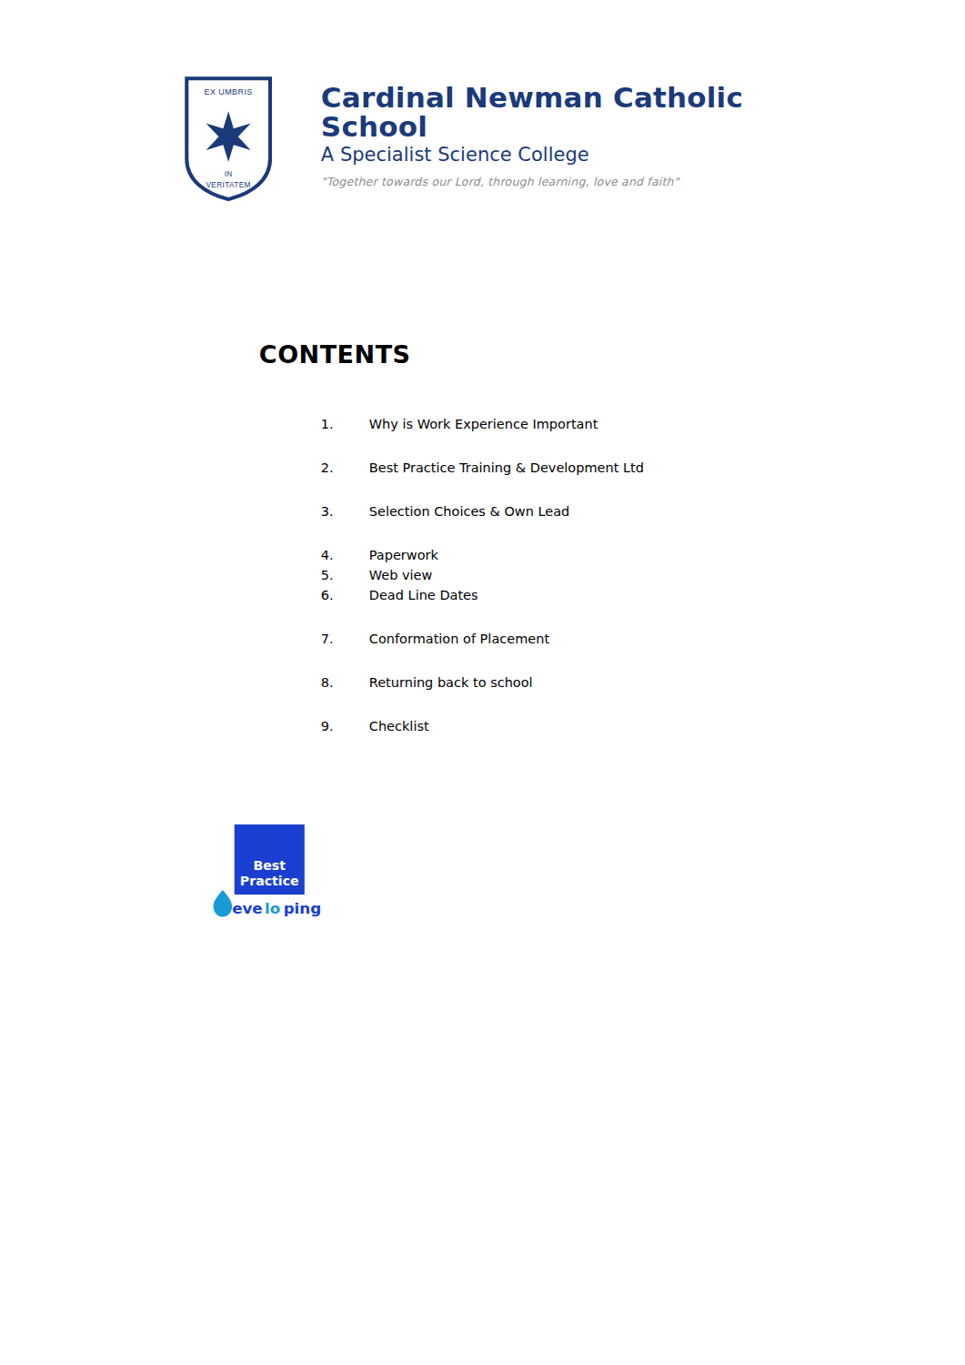School crest with star and motto Ex Umbris in Veritatem EX UMBRIS IN VERITATEM
Cardinal Newman Catholic School
A Specialist Science College
"Together towards our Lord, through learning, love and faith"
CONTENTS
1. Why is Work Experience Important
2. Best Practice Training & Development Ltd
3. Selection Choices & Own Lead
4. Paperwork
5. Web view
6. Dead Line Dates
7. Conformation of Placement
8. Returning back to school
9. Checklist
Best Practice Developing logo Best Practice eve lo ping